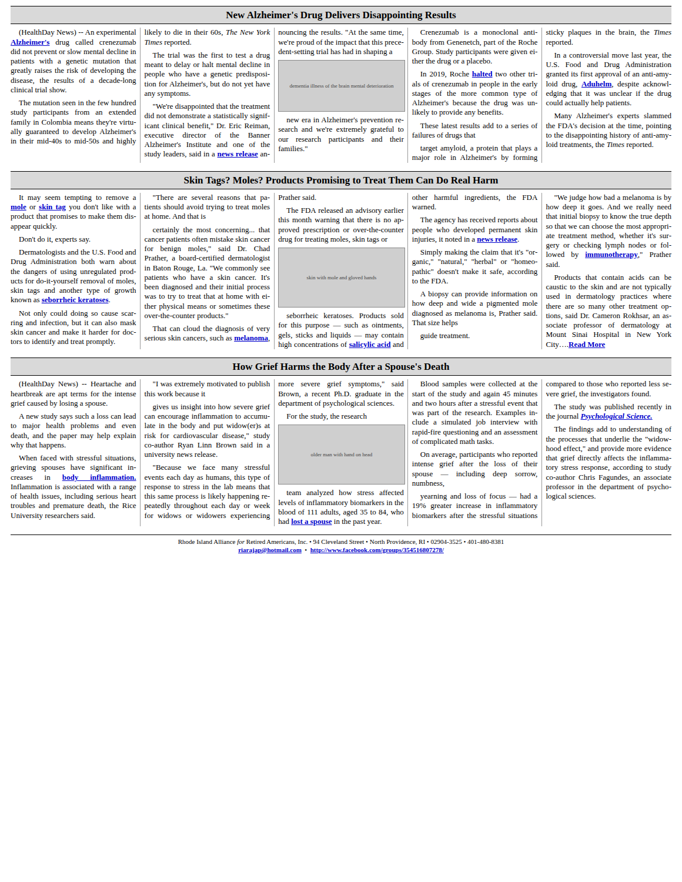New Alzheimer's Drug Delivers Disappointing Results
(HealthDay News) -- An experimental Alzheimer's drug called crenezumab did not prevent or slow mental decline in patients with a genetic mutation that greatly raises the risk of developing the disease, the results of a decade-long clinical trial show.
The mutation seen in the few hundred study participants from an extended family in Colombia means they're virtually guaranteed to develop Alzheimer's in their mid-40s to mid-50s and highly likely to die in their 60s, The New York Times reported.
The trial was the first to test a drug meant to delay or halt mental decline in people who have a genetic predisposition for Alzheimer's, but do not yet have any symptoms.
"We're disappointed that the treatment did not demonstrate a statistically significant clinical benefit," Dr. Eric Reiman, executive director of the Banner Alzheimer's Institute and one of the study leaders, said in a news release announcing the results. "At the same time, we're proud of the impact that this precedent-setting trial has had in shaping a
dementia illness of the brain mental deterioration
new era in Alzheimer's prevention research and we're extremely grateful to our research participants and their families."
Crenezumab is a monoclonal antibody from Genenetch, part of the Roche Group. Study participants were given either the drug or a placebo.
In 2019, Roche halted two other trials of crenezumab in people in the early stages of the more common type of Alzheimer's because the drug was unlikely to provide any benefits.
These latest results add to a series of failures of drugs that
target amyloid, a protein that plays a major role in Alzheimer's by forming sticky plaques in the brain, the Times reported.
In a controversial move last year, the U.S. Food and Drug Administration granted its first approval of an anti-amyloid drug, Aduhelm, despite acknowledging that it was unclear if the drug could actually help patients.
Many Alzheimer's experts slammed the FDA's decision at the time, pointing to the disappointing history of anti-amyloid treatments, the Times reported.
Skin Tags? Moles? Products Promising to Treat Them Can Do Real Harm
It may seem tempting to remove a mole or skin tag you don't like with a product that promises to make them disappear quickly.
Don't do it, experts say.
Dermatologists and the U.S. Food and Drug Administration both warn about the dangers of using unregulated products for do-it-yourself removal of moles, skin tags and another type of growth known as seborrheic keratoses.
Not only could doing so cause scarring and infection, but it can also mask skin cancer and make it harder for doctors to identify and treat promptly.
"There are several reasons that patients should avoid trying to treat moles at home. And that is
certainly the most concerning... that cancer patients often mistake skin cancer for benign moles," said Dr. Chad Prather, a board-certified dermatologist in Baton Rouge, La. "We commonly see patients who have a skin cancer. It's been diagnosed and their initial process was to try to treat that at home with either physical means or sometimes these over-the-counter products."
That can cloud the diagnosis of very serious skin cancers, such as melanoma, Prather said.
The FDA released an advisory earlier this month warning that there is no approved prescription or over-the-counter drug for treating moles, skin tags or
skin with mole and gloved hands
seborrheic keratoses. Products sold for this purpose — such as ointments, gels, sticks and liquids — may contain high concentrations of salicylic acid and other harmful ingredients, the FDA warned.
The agency has received reports about people who developed permanent skin injuries, it noted in a news release.
Simply making the claim that it's "organic," "natural," "herbal" or "homeopathic" doesn't make it safe, according to the FDA.
A biopsy can provide information on how deep and wide a pigmented mole diagnosed as melanoma is, Prather said. That size helps
guide treatment.
"We judge how bad a melanoma is by how deep it goes. And we really need that initial biopsy to know the true depth so that we can choose the most appropriate treatment method, whether it's surgery or checking lymph nodes or followed by immunotherapy," Prather said.
Products that contain acids can be caustic to the skin and are not typically used in dermatology practices where there are so many other treatment options, said Dr. Cameron Rokhsar, an associate professor of dermatology at Mount Sinai Hospital in New York City….Read More
How Grief Harms the Body After a Spouse's Death
(HealthDay News) -- Heartache and heartbreak are apt terms for the intense grief caused by losing a spouse.
A new study says such a loss can lead to major health problems and even death, and the paper may help explain why that happens.
When faced with stressful situations, grieving spouses have significant increases in body inflammation. Inflammation is associated with a range of health issues, including serious heart troubles and premature death, the Rice University researchers said.
"I was extremely motivated to publish this work because it
gives us insight into how severe grief can encourage inflammation to accumulate in the body and put widow(er)s at risk for cardiovascular disease," study co-author Ryan Linn Brown said in a university news release.
"Because we face many stressful events each day as humans, this type of response to stress in the lab means that this same process is likely happening repeatedly throughout each day or week for widows or widowers experiencing more severe grief symptoms," said Brown, a recent Ph.D. graduate in the department of psychological sciences.
For the study, the research
older man with hand on head
team analyzed how stress affected levels of inflammatory biomarkers in the blood of 111 adults, aged 35 to 84, who had lost a spouse in the past year.
Blood samples were collected at the start of the study and again 45 minutes and two hours after a stressful event that was part of the research. Examples include a simulated job interview with rapid-fire questioning and an assessment of complicated math tasks.
On average, participants who reported intense grief after the loss of their spouse — including deep sorrow, numbness,
yearning and loss of focus — had a 19% greater increase in inflammatory biomarkers after the stressful situations compared to those who reported less severe grief, the investigators found.
The study was published recently in the journal Psychological Science.
The findings add to understanding of the processes that underlie the "widowhood effect," and provide more evidence that grief directly affects the inflammatory stress response, according to study co-author Chris Fagundes, an associate professor in the department of psychological sciences.
Rhode Island Alliance for Retired Americans, Inc. • 94 Cleveland Street • North Providence, RI • 02904-3525 • 401-480-8381
riarajap@hotmail.com • http://www.facebook.com/groups/354516807278/